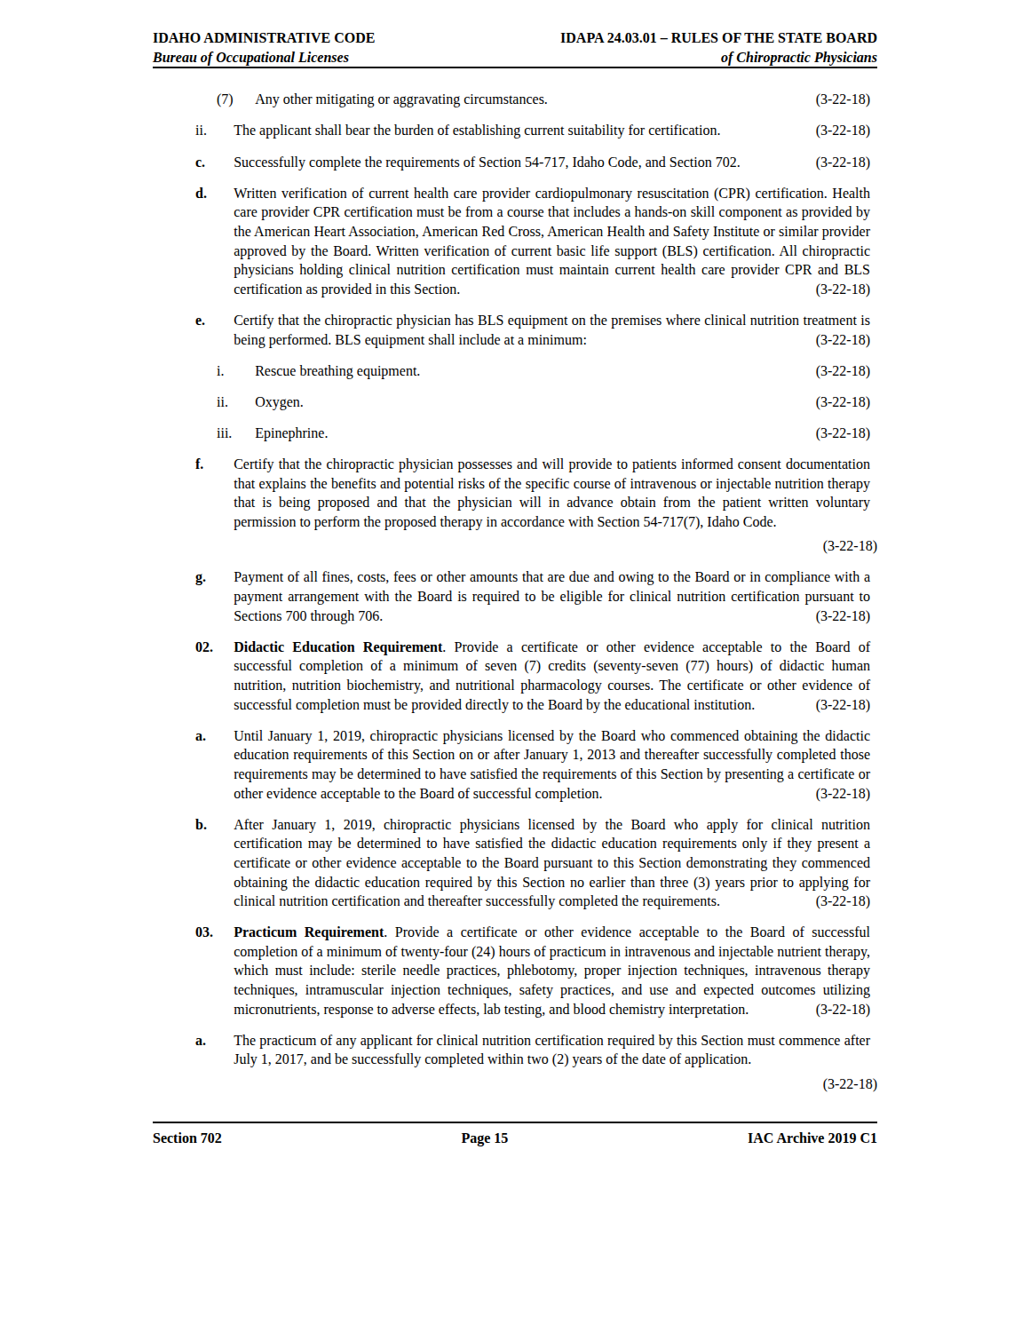IDAHO ADMINISTRATIVE CODE
Bureau of Occupational Licenses
IDAPA 24.03.01 – Rules of the State Board
of Chiropractic Physicians
(7)
Any other mitigating or aggravating circumstances.(3-22-18)
ii.
The applicant shall bear the burden of establishing current suitability for certification.(3-22-18)
c.
Successfully complete the requirements of Section 54-717, Idaho Code, and Section 702.(3-22-18)
d.
Written verification of current health care provider cardiopulmonary resuscitation (CPR) certification. Health care provider CPR certification must be from a course that includes a hands-on skill component as provided by the American Heart Association, American Red Cross, American Health and Safety Institute or similar provider approved by the Board. Written verification of current basic life support (BLS) certification. All chiropractic physicians holding clinical nutrition certification must maintain current health care provider CPR and BLS certification as provided in this Section.(3-22-18)
e.
Certify that the chiropractic physician has BLS equipment on the premises where clinical nutrition treatment is being performed. BLS equipment shall include at a minimum:(3-22-18)
i.
Rescue breathing equipment.(3-22-18)
ii.
Oxygen.(3-22-18)
iii.
Epinephrine.(3-22-18)
f.
Certify that the chiropractic physician possesses and will provide to patients informed consent documentation that explains the benefits and potential risks of the specific course of intravenous or injectable nutrition therapy that is being proposed and that the physician will in advance obtain from the patient written voluntary permission to perform the proposed therapy in accordance with Section 54-717(7), Idaho Code.
(3-22-18)
g.
Payment of all fines, costs, fees or other amounts that are due and owing to the Board or in compliance with a payment arrangement with the Board is required to be eligible for clinical nutrition certification pursuant to Sections 700 through 706.(3-22-18)
02.
Didactic Education Requirement. Provide a certificate or other evidence acceptable to the Board of successful completion of a minimum of seven (7) credits (seventy-seven (77) hours) of didactic human nutrition, nutrition biochemistry, and nutritional pharmacology courses. The certificate or other evidence of successful completion must be provided directly to the Board by the educational institution.(3-22-18)
a.
Until January 1, 2019, chiropractic physicians licensed by the Board who commenced obtaining the didactic education requirements of this Section on or after January 1, 2013 and thereafter successfully completed those requirements may be determined to have satisfied the requirements of this Section by presenting a certificate or other evidence acceptable to the Board of successful completion.(3-22-18)
b.
After January 1, 2019, chiropractic physicians licensed by the Board who apply for clinical nutrition certification may be determined to have satisfied the didactic education requirements only if they present a certificate or other evidence acceptable to the Board pursuant to this Section demonstrating they commenced obtaining the didactic education required by this Section no earlier than three (3) years prior to applying for clinical nutrition certification and thereafter successfully completed the requirements.(3-22-18)
03.
Practicum Requirement. Provide a certificate or other evidence acceptable to the Board of successful completion of a minimum of twenty-four (24) hours of practicum in intravenous and injectable nutrient therapy, which must include: sterile needle practices, phlebotomy, proper injection techniques, intravenous therapy techniques, intramuscular injection techniques, safety practices, and use and expected outcomes utilizing micronutrients, response to adverse effects, lab testing, and blood chemistry interpretation.(3-22-18)
a.
The practicum of any applicant for clinical nutrition certification required by this Section must commence after July 1, 2017, and be successfully completed within two (2) years of the date of application.
(3-22-18)
Section 702
Page 15
IAC Archive 2019 C1